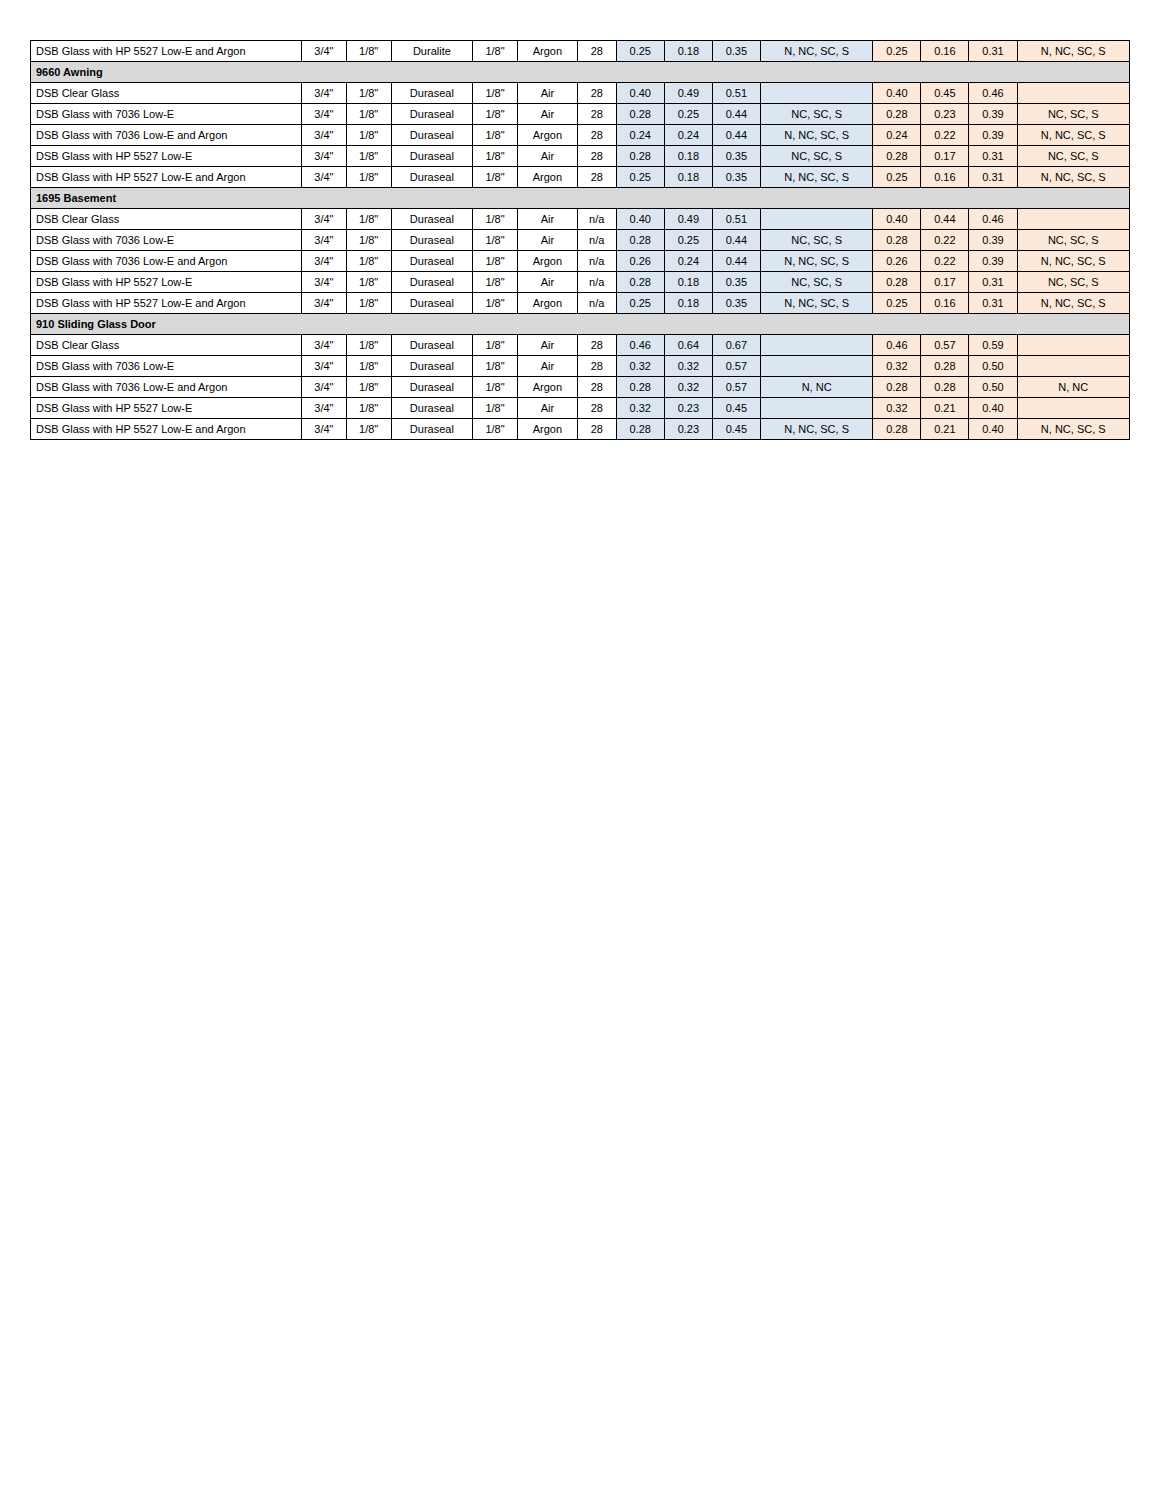| DSB Glass with HP 5527 Low-E and Argon | 3/4" | 1/8" | Duralite | 1/8" | Argon | 28 | 0.25 | 0.18 | 0.35 | N, NC, SC, S | 0.25 | 0.16 | 0.31 | N, NC, SC, S |
| 9660 Awning |
| DSB Clear Glass | 3/4" | 1/8" | Duraseal | 1/8" | Air | 28 | 0.40 | 0.49 | 0.51 | | 0.40 | 0.45 | 0.46 | |
| DSB Glass with 7036 Low-E | 3/4" | 1/8" | Duraseal | 1/8" | Air | 28 | 0.28 | 0.25 | 0.44 | NC, SC, S | 0.28 | 0.23 | 0.39 | NC, SC, S |
| DSB Glass with 7036 Low-E and Argon | 3/4" | 1/8" | Duraseal | 1/8" | Argon | 28 | 0.24 | 0.24 | 0.44 | N, NC, SC, S | 0.24 | 0.22 | 0.39 | N, NC, SC, S |
| DSB Glass with HP 5527 Low-E | 3/4" | 1/8" | Duraseal | 1/8" | Air | 28 | 0.28 | 0.18 | 0.35 | NC, SC, S | 0.28 | 0.17 | 0.31 | NC, SC, S |
| DSB Glass with HP 5527 Low-E and Argon | 3/4" | 1/8" | Duraseal | 1/8" | Argon | 28 | 0.25 | 0.18 | 0.35 | N, NC, SC, S | 0.25 | 0.16 | 0.31 | N, NC, SC, S |
| 1695 Basement |
| DSB Clear Glass | 3/4" | 1/8" | Duraseal | 1/8" | Air | n/a | 0.40 | 0.49 | 0.51 | | 0.40 | 0.44 | 0.46 | |
| DSB Glass with 7036 Low-E | 3/4" | 1/8" | Duraseal | 1/8" | Air | n/a | 0.28 | 0.25 | 0.44 | NC, SC, S | 0.28 | 0.22 | 0.39 | NC, SC, S |
| DSB Glass with 7036 Low-E and Argon | 3/4" | 1/8" | Duraseal | 1/8" | Argon | n/a | 0.26 | 0.24 | 0.44 | N, NC, SC, S | 0.26 | 0.22 | 0.39 | N, NC, SC, S |
| DSB Glass with HP 5527 Low-E | 3/4" | 1/8" | Duraseal | 1/8" | Air | n/a | 0.28 | 0.18 | 0.35 | NC, SC, S | 0.28 | 0.17 | 0.31 | NC, SC, S |
| DSB Glass with HP 5527 Low-E and Argon | 3/4" | 1/8" | Duraseal | 1/8" | Argon | n/a | 0.25 | 0.18 | 0.35 | N, NC, SC, S | 0.25 | 0.16 | 0.31 | N, NC, SC, S |
| 910 Sliding Glass Door |
| DSB Clear Glass | 3/4" | 1/8" | Duraseal | 1/8" | Air | 28 | 0.46 | 0.64 | 0.67 | | 0.46 | 0.57 | 0.59 | |
| DSB Glass with 7036 Low-E | 3/4" | 1/8" | Duraseal | 1/8" | Air | 28 | 0.32 | 0.32 | 0.57 | | 0.32 | 0.28 | 0.50 | |
| DSB Glass with 7036 Low-E and Argon | 3/4" | 1/8" | Duraseal | 1/8" | Argon | 28 | 0.28 | 0.32 | 0.57 | N, NC | 0.28 | 0.28 | 0.50 | N, NC |
| DSB Glass with HP 5527 Low-E | 3/4" | 1/8" | Duraseal | 1/8" | Air | 28 | 0.32 | 0.23 | 0.45 | | 0.32 | 0.21 | 0.40 | |
| DSB Glass with HP 5527 Low-E and Argon | 3/4" | 1/8" | Duraseal | 1/8" | Argon | 28 | 0.28 | 0.23 | 0.45 | N, NC, SC, S | 0.28 | 0.21 | 0.40 | N, NC, SC, S |